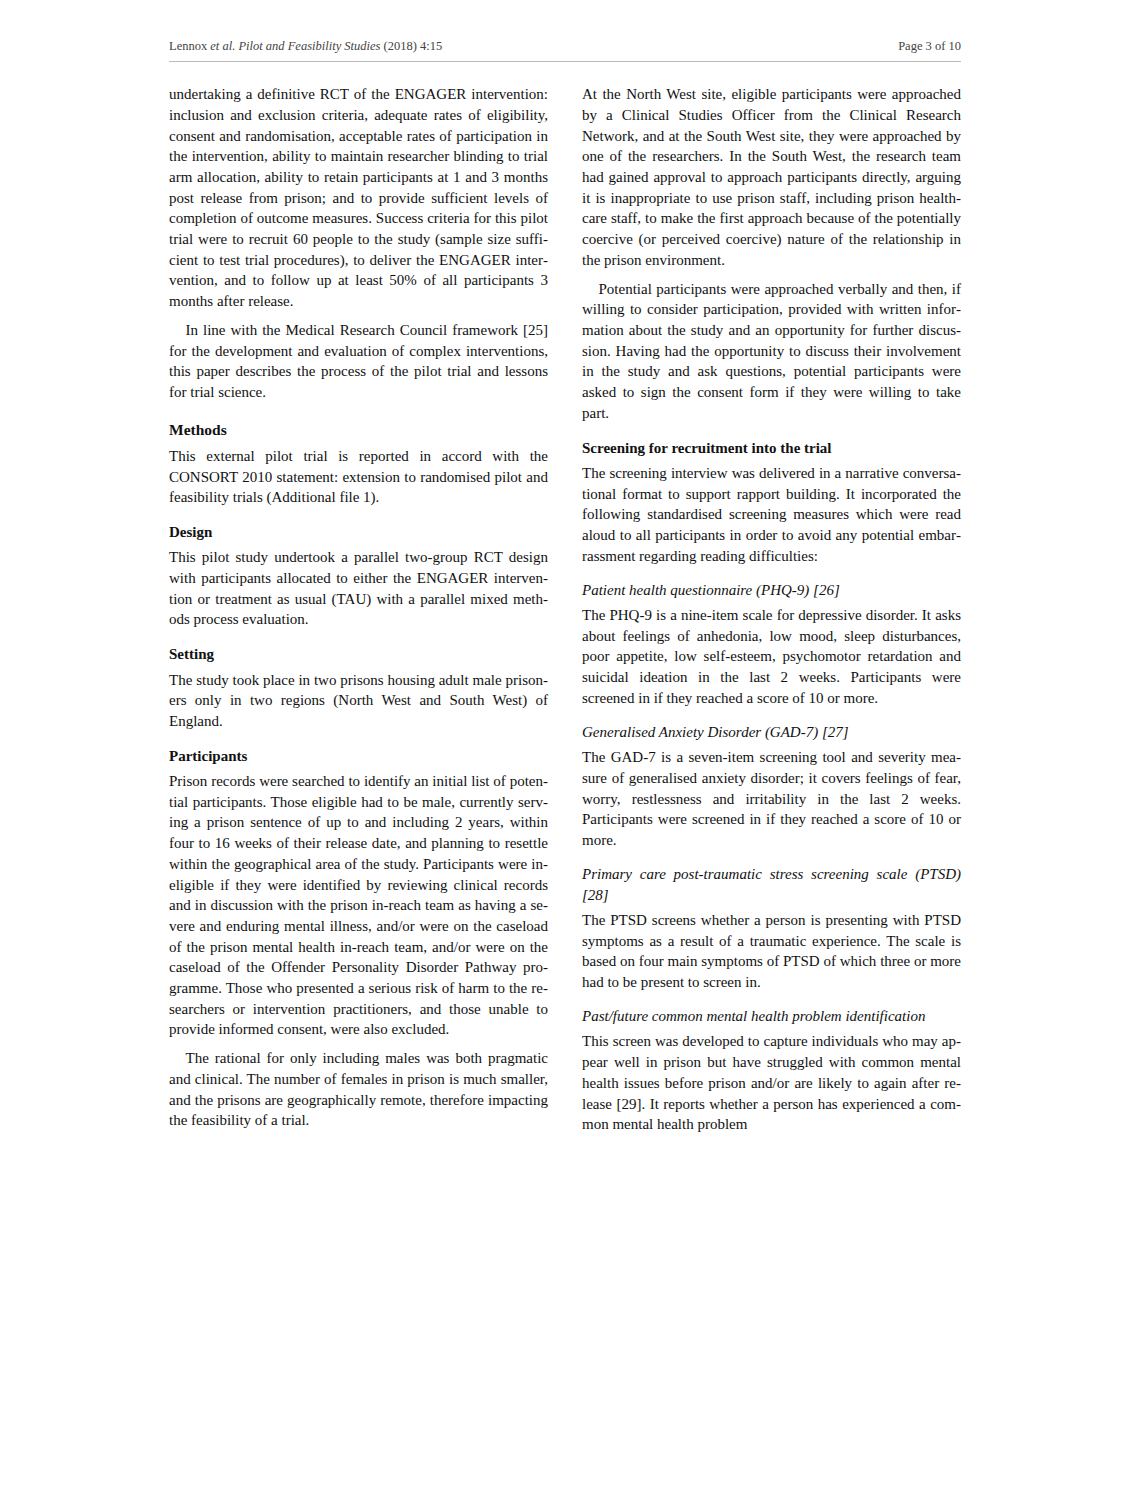Lennox et al. Pilot and Feasibility Studies (2018) 4:15 Page 3 of 10
undertaking a definitive RCT of the ENGAGER intervention: inclusion and exclusion criteria, adequate rates of eligibility, consent and randomisation, acceptable rates of participation in the intervention, ability to maintain researcher blinding to trial arm allocation, ability to retain participants at 1 and 3 months post release from prison; and to provide sufficient levels of completion of outcome measures. Success criteria for this pilot trial were to recruit 60 people to the study (sample size sufficient to test trial procedures), to deliver the ENGAGER intervention, and to follow up at least 50% of all participants 3 months after release.
In line with the Medical Research Council framework [25] for the development and evaluation of complex interventions, this paper describes the process of the pilot trial and lessons for trial science.
Methods
This external pilot trial is reported in accord with the CONSORT 2010 statement: extension to randomised pilot and feasibility trials (Additional file 1).
Design
This pilot study undertook a parallel two-group RCT design with participants allocated to either the ENGAGER intervention or treatment as usual (TAU) with a parallel mixed methods process evaluation.
Setting
The study took place in two prisons housing adult male prisoners only in two regions (North West and South West) of England.
Participants
Prison records were searched to identify an initial list of potential participants. Those eligible had to be male, currently serving a prison sentence of up to and including 2 years, within four to 16 weeks of their release date, and planning to resettle within the geographical area of the study. Participants were ineligible if they were identified by reviewing clinical records and in discussion with the prison in-reach team as having a severe and enduring mental illness, and/or were on the caseload of the prison mental health in-reach team, and/or were on the caseload of the Offender Personality Disorder Pathway programme. Those who presented a serious risk of harm to the researchers or intervention practitioners, and those unable to provide informed consent, were also excluded.
The rational for only including males was both pragmatic and clinical. The number of females in prison is much smaller, and the prisons are geographically remote, therefore impacting the feasibility of a trial.
At the North West site, eligible participants were approached by a Clinical Studies Officer from the Clinical Research Network, and at the South West site, they were approached by one of the researchers. In the South West, the research team had gained approval to approach participants directly, arguing it is inappropriate to use prison staff, including prison healthcare staff, to make the first approach because of the potentially coercive (or perceived coercive) nature of the relationship in the prison environment.
Potential participants were approached verbally and then, if willing to consider participation, provided with written information about the study and an opportunity for further discussion. Having had the opportunity to discuss their involvement in the study and ask questions, potential participants were asked to sign the consent form if they were willing to take part.
Screening for recruitment into the trial
The screening interview was delivered in a narrative conversational format to support rapport building. It incorporated the following standardised screening measures which were read aloud to all participants in order to avoid any potential embarrassment regarding reading difficulties:
Patient health questionnaire (PHQ-9) [26]
The PHQ-9 is a nine-item scale for depressive disorder. It asks about feelings of anhedonia, low mood, sleep disturbances, poor appetite, low self-esteem, psychomotor retardation and suicidal ideation in the last 2 weeks. Participants were screened in if they reached a score of 10 or more.
Generalised Anxiety Disorder (GAD-7) [27]
The GAD-7 is a seven-item screening tool and severity measure of generalised anxiety disorder; it covers feelings of fear, worry, restlessness and irritability in the last 2 weeks. Participants were screened in if they reached a score of 10 or more.
Primary care post-traumatic stress screening scale (PTSD) [28]
The PTSD screens whether a person is presenting with PTSD symptoms as a result of a traumatic experience. The scale is based on four main symptoms of PTSD of which three or more had to be present to screen in.
Past/future common mental health problem identification
This screen was developed to capture individuals who may appear well in prison but have struggled with common mental health issues before prison and/or are likely to again after release [29]. It reports whether a person has experienced a common mental health problem